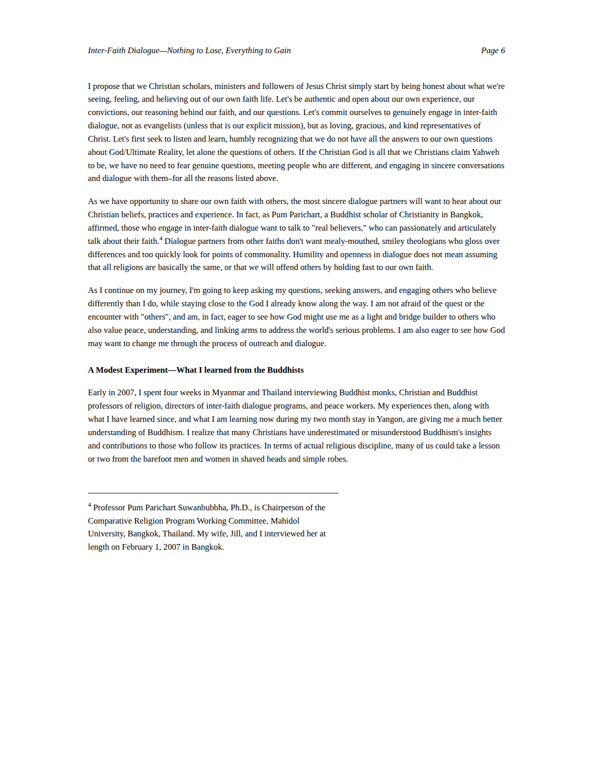Inter-Faith Dialogue—Nothing to Lose, Everything to Gain Page 6
I propose that we Christian scholars, ministers and followers of Jesus Christ simply start by being honest about what we're seeing, feeling, and believing out of our own faith life. Let's be authentic and open about our own experience, our convictions, our reasoning behind our faith, and our questions. Let's commit ourselves to genuinely engage in inter-faith dialogue, not as evangelists (unless that is our explicit mission), but as loving, gracious, and kind representatives of Christ. Let's first seek to listen and learn, humbly recognizing that we do not have all the answers to our own questions about God/Ultimate Reality, let alone the questions of others. If the Christian God is all that we Christians claim Yahweh to be, we have no need to fear genuine questions, meeting people who are different, and engaging in sincere conversations and dialogue with them–for all the reasons listed above.
As we have opportunity to share our own faith with others, the most sincere dialogue partners will want to hear about our Christian beliefs, practices and experience. In fact, as Pum Parichart, a Buddhist scholar of Christianity in Bangkok, affirmed, those who engage in inter-faith dialogue want to talk to "real believers," who can passionately and articulately talk about their faith.4 Dialogue partners from other faiths don't want mealy-mouthed, smiley theologians who gloss over differences and too quickly look for points of commonality. Humility and openness in dialogue does not mean assuming that all religions are basically the same, or that we will offend others by holding fast to our own faith.
As I continue on my journey, I'm going to keep asking my questions, seeking answers, and engaging others who believe differently than I do, while staying close to the God I already know along the way. I am not afraid of the quest or the encounter with "others", and am, in fact, eager to see how God might use me as a light and bridge builder to others who also value peace, understanding, and linking arms to address the world's serious problems. I am also eager to see how God may want to change me through the process of outreach and dialogue.
A Modest Experiment—What I learned from the Buddhists
Early in 2007, I spent four weeks in Myanmar and Thailand interviewing Buddhist monks, Christian and Buddhist professors of religion, directors of inter-faith dialogue programs, and peace workers. My experiences then, along with what I have learned since, and what I am learning now during my two month stay in Yangon, are giving me a much better understanding of Buddhism. I realize that many Christians have underestimated or misunderstood Buddhism's insights and contributions to those who follow its practices. In terms of actual religious discipline, many of us could take a lesson or two from the barefoot men and women in shaved heads and simple robes.
4 Professor Pum Parichart Suwanbubbha, Ph.D., is Chairperson of the Comparative Religion Program Working Committee, Mahidol University, Bangkok, Thailand. My wife, Jill, and I interviewed her at length on February 1, 2007 in Bangkok.